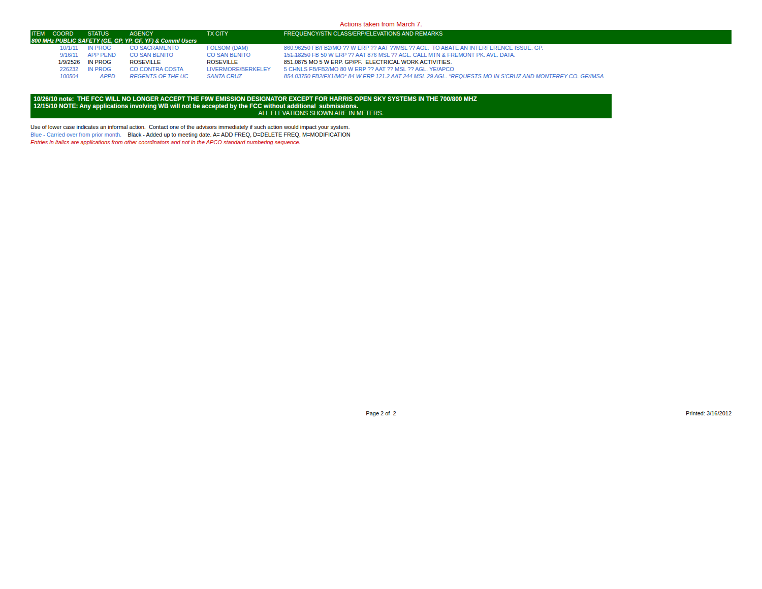Actions taken from March 7.
| ITEM | COORD | STATUS | AGENCY | TX CITY | FREQUENCY/STN CLASS/ERP/ELEVATIONS AND REMARKS |
| --- | --- | --- | --- | --- | --- |
| 800 MHz PUBLIC SAFETY (GE, GP, YP, GF, YF) & Comml Users |
| | 10/1/11 | IN PROG | CO SACRAMENTO | FOLSOM (DAM) | 860.96250 FB/FB2/MO ?? W ERP ?? AAT ??MSL ?? AGL. TO ABATE AN INTERFERENCE ISSUE. GP. |
| | 9/16/11 | APP PEND | CO SAN BENITO | CO SAN BENITO | 151.18250 FB 50 W ERP ?? AAT 876 MSL ?? AGL. CALL MTN & FREMONT PK. AVL. DATA. |
| | 1/9/2526 | IN PROG | ROSEVILLE | ROSEVILLE | 851.0875 MO 5 W ERP. GP/PF. ELECTRICAL WORK ACTIVITIES. |
| | 226232 | IN PROG | CO CONTRA COSTA | LIVERMORE/BERKELEY | 5 CHNLS FB/FB2/MO 80 W ERP ?? AAT ?? MSL ?? AGL. YE/APCO |
| | 100504 | APPD | REGENTS OF THE UC | SANTA CRUZ | 854.03750 FB2/FX1/MO* 84 W ERP 121.2 AAT 244 MSL 29 AGL. *REQUESTS MO IN S'CRUZ AND MONTEREY CO. GE/IMSA |
10/26/10 note: THE FCC WILL NO LONGER ACCEPT THE F9W EMISSION DESIGNATOR EXCEPT FOR HARRIS OPEN SKY SYSTEMS IN THE 700/800 MHZ
12/15/10 NOTE: Any applications involving WB will not be accepted by the FCC without additional submissions.
ALL ELEVATIONS SHOWN ARE IN METERS.
Use of lower case indicates an informal action. Contact one of the advisors immediately if such action would impact your system.
Blue - Carried over from prior month. Black - Added up to meeting date. A= ADD FREQ, D=DELETE FREQ, M=MODIFICATION
Entries in italics are applications from other coordinators and not in the APCO standard numbering sequence.
Page 2 of 2
Printed: 3/16/2012